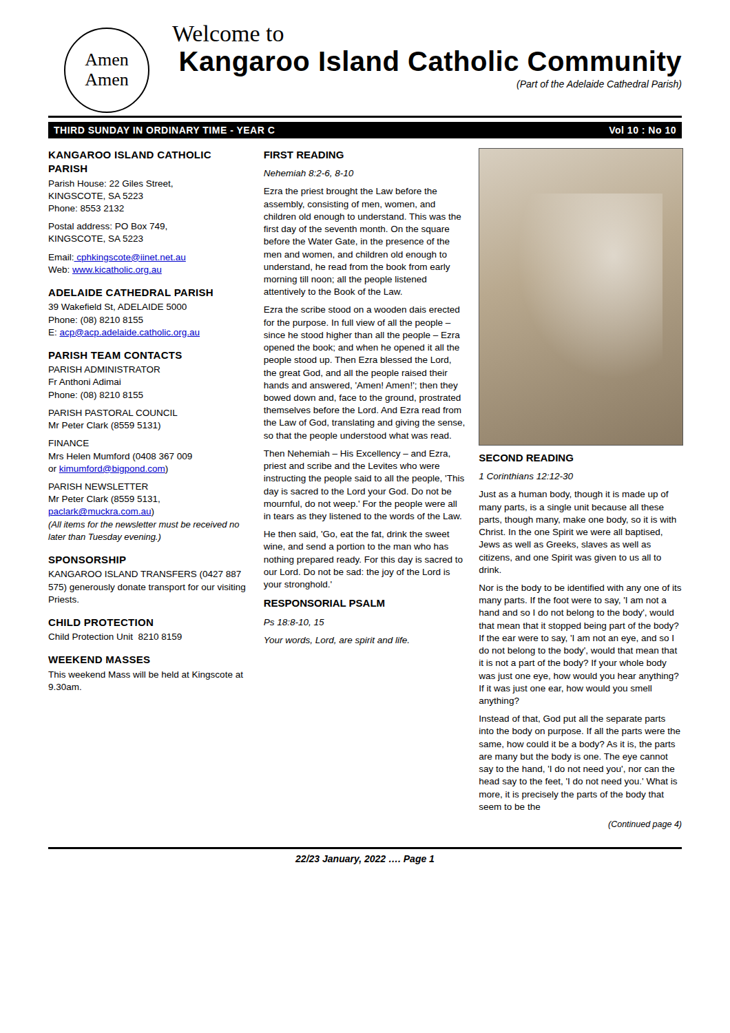Amen
Amen
Welcome to
Kangaroo Island Catholic Community
(Part of the Adelaide Cathedral Parish)
THIRD SUNDAY IN ORDINARY TIME - YEAR C Vol 10 : No 10
KANGAROO ISLAND CATHOLIC PARISH
Parish House: 22 Giles Street,
KINGSCOTE, SA 5223
Phone: 8553 2132
Postal address: PO Box 749,
KINGSCOTE, SA 5223
Email: cphkingscote@iinet.net.au
Web: www.kicatholic.org.au
ADELAIDE CATHEDRAL PARISH
39 Wakefield St, ADELAIDE 5000
Phone: (08) 8210 8155
E: acp@acp.adelaide.catholic.org.au
PARISH TEAM CONTACTS
PARISH ADMINISTRATOR
Fr Anthoni Adimai
Phone: (08) 8210 8155
PARISH PASTORAL COUNCIL
Mr Peter Clark (8559 5131)
FINANCE
Mrs Helen Mumford (0408 367 009
or kimumford@bigpond.com)
PARISH NEWSLETTER
Mr Peter Clark (8559 5131,
paclark@muckra.com.au)
(All items for the newsletter must be received no later than Tuesday evening.)
SPONSORSHIP
KANGAROO ISLAND TRANSFERS (0427 887 575) generously donate transport for our visiting Priests.
CHILD PROTECTION
Child Protection Unit 8210 8159
WEEKEND MASSES
This weekend Mass will be held at Kingscote at 9.30am.
FIRST READING
Nehemiah 8:2-6, 8-10
Ezra the priest brought the Law before the assembly, consisting of men, women, and children old enough to understand. This was the first day of the seventh month. On the square before the Water Gate, in the presence of the men and women, and children old enough to understand, he read from the book from early morning till noon; all the people listened attentively to the Book of the Law.
Ezra the scribe stood on a wooden dais erected for the purpose. In full view of all the people – since he stood higher than all the people – Ezra opened the book; and when he opened it all the people stood up. Then Ezra blessed the Lord, the great God, and all the people raised their hands and answered, 'Amen! Amen!'; then they bowed down and, face to the ground, prostrated themselves before the Lord. And Ezra read from the Law of God, translating and giving the sense, so that the people understood what was read.
Then Nehemiah – His Excellency – and Ezra, priest and scribe and the Levites who were instructing the people said to all the people, 'This day is sacred to the Lord your God. Do not be mournful, do not weep.' For the people were all in tears as they listened to the words of the Law.
He then said, 'Go, eat the fat, drink the sweet wine, and send a portion to the man who has nothing prepared ready. For this day is sacred to our Lord. Do not be sad: the joy of the Lord is your stronghold.'
RESPONSORIAL PSALM
Ps 18:8-10, 15
Your words, Lord, are spirit and life.
SECOND READING
1 Corinthians 12:12-30
Just as a human body, though it is made up of many parts, is a single unit because all these parts, though many, make one body, so it is with Christ. In the one Spirit we were all baptised, Jews as well as Greeks, slaves as well as citizens, and one Spirit was given to us all to drink.
Nor is the body to be identified with any one of its many parts. If the foot were to say, 'I am not a hand and so I do not belong to the body', would that mean that it stopped being part of the body? If the ear were to say, 'I am not an eye, and so I do not belong to the body', would that mean that it is not a part of the body? If your whole body was just one eye, how would you hear anything? If it was just one ear, how would you smell anything?
Instead of that, God put all the separate parts into the body on purpose. If all the parts were the same, how could it be a body? As it is, the parts are many but the body is one. The eye cannot say to the hand, 'I do not need you', nor can the head say to the feet, 'I do not need you.' What is more, it is precisely the parts of the body that seem to be the
(Continued page 4)
22/23 January, 2022 …. Page 1